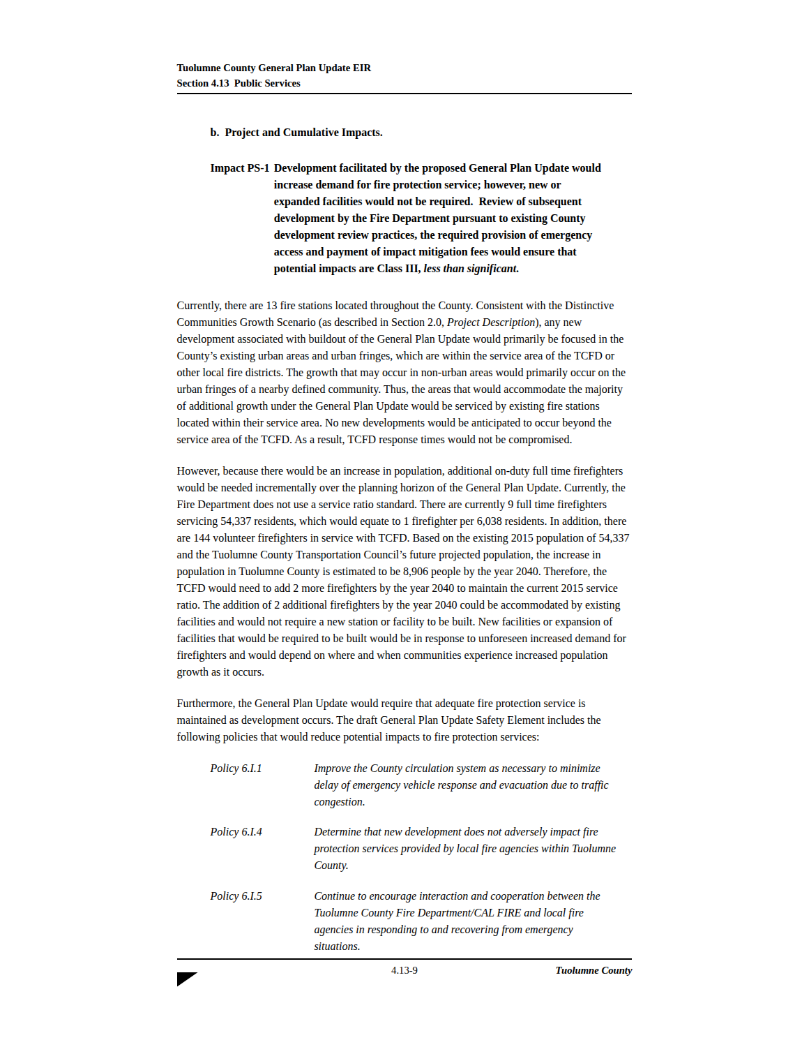Tuolumne County General Plan Update EIR
Section 4.13 Public Services
b. Project and Cumulative Impacts.
Impact PS-1
Development facilitated by the proposed General Plan Update would increase demand for fire protection service; however, new or expanded facilities would not be required. Review of subsequent development by the Fire Department pursuant to existing County development review practices, the required provision of emergency access and payment of impact mitigation fees would ensure that potential impacts are Class III, less than significant.
Currently, there are 13 fire stations located throughout the County. Consistent with the Distinctive Communities Growth Scenario (as described in Section 2.0, Project Description), any new development associated with buildout of the General Plan Update would primarily be focused in the County’s existing urban areas and urban fringes, which are within the service area of the TCFD or other local fire districts. The growth that may occur in non-urban areas would primarily occur on the urban fringes of a nearby defined community. Thus, the areas that would accommodate the majority of additional growth under the General Plan Update would be serviced by existing fire stations located within their service area. No new developments would be anticipated to occur beyond the service area of the TCFD. As a result, TCFD response times would not be compromised.
However, because there would be an increase in population, additional on-duty full time firefighters would be needed incrementally over the planning horizon of the General Plan Update. Currently, the Fire Department does not use a service ratio standard. There are currently 9 full time firefighters servicing 54,337 residents, which would equate to 1 firefighter per 6,038 residents. In addition, there are 144 volunteer firefighters in service with TCFD. Based on the existing 2015 population of 54,337 and the Tuolumne County Transportation Council’s future projected population, the increase in population in Tuolumne County is estimated to be 8,906 people by the year 2040. Therefore, the TCFD would need to add 2 more firefighters by the year 2040 to maintain the current 2015 service ratio. The addition of 2 additional firefighters by the year 2040 could be accommodated by existing facilities and would not require a new station or facility to be built. New facilities or expansion of facilities that would be required to be built would be in response to unforeseen increased demand for firefighters and would depend on where and when communities experience increased population growth as it occurs.
Furthermore, the General Plan Update would require that adequate fire protection service is maintained as development occurs. The draft General Plan Update Safety Element includes the following policies that would reduce potential impacts to fire protection services:
Policy 6.I.1
Improve the County circulation system as necessary to minimize delay of emergency vehicle response and evacuation due to traffic congestion.
Policy 6.I.4
Determine that new development does not adversely impact fire protection services provided by local fire agencies within Tuolumne County.
Policy 6.I.5
Continue to encourage interaction and cooperation between the Tuolumne County Fire Department/CAL FIRE and local fire agencies in responding to and recovering from emergency situations.
4.13-9 Tuolumne County